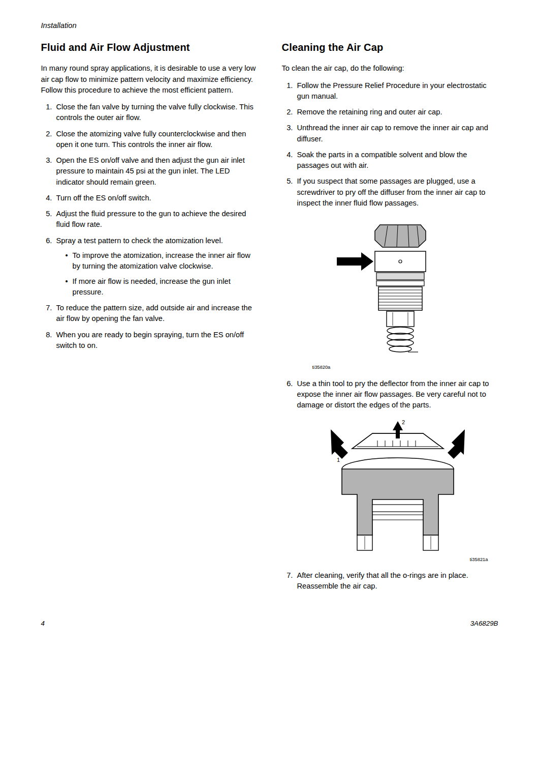Installation
Fluid and Air Flow Adjustment
In many round spray applications, it is desirable to use a very low air cap flow to minimize pattern velocity and maximize efficiency. Follow this procedure to achieve the most efficient pattern.
Close the fan valve by turning the valve fully clockwise. This controls the outer air flow.
Close the atomizing valve fully counterclockwise and then open it one turn. This controls the inner air flow.
Open the ES on/off valve and then adjust the gun air inlet pressure to maintain 45 psi at the gun inlet. The LED indicator should remain green.
Turn off the ES on/off switch.
Adjust the fluid pressure to the gun to achieve the desired fluid flow rate.
Spray a test pattern to check the atomization level.
To improve the atomization, increase the inner air flow by turning the atomization valve clockwise.
If more air flow is needed, increase the gun inlet pressure.
To reduce the pattern size, add outside air and increase the air flow by opening the fan valve.
When you are ready to begin spraying, turn the ES on/off switch to on.
Cleaning the Air Cap
To clean the air cap, do the following:
Follow the Pressure Relief Procedure in your electrostatic gun manual.
Remove the retaining ring and outer air cap.
Unthread the inner air cap to remove the inner air cap and diffuser.
Soak the parts in a compatible solvent and blow the passages out with air.
If you suspect that some passages are plugged, use a screwdriver to pry off the diffuser from the inner air cap to inspect the inner fluid flow passages.
ti35820a
Use a thin tool to pry the deflector from the inner air cap to expose the inner air flow passages. Be very careful not to damage or distort the edges of the parts.
2 1
ti35821a
After cleaning, verify that all the o-rings are in place. Reassemble the air cap.
4
3A6829B